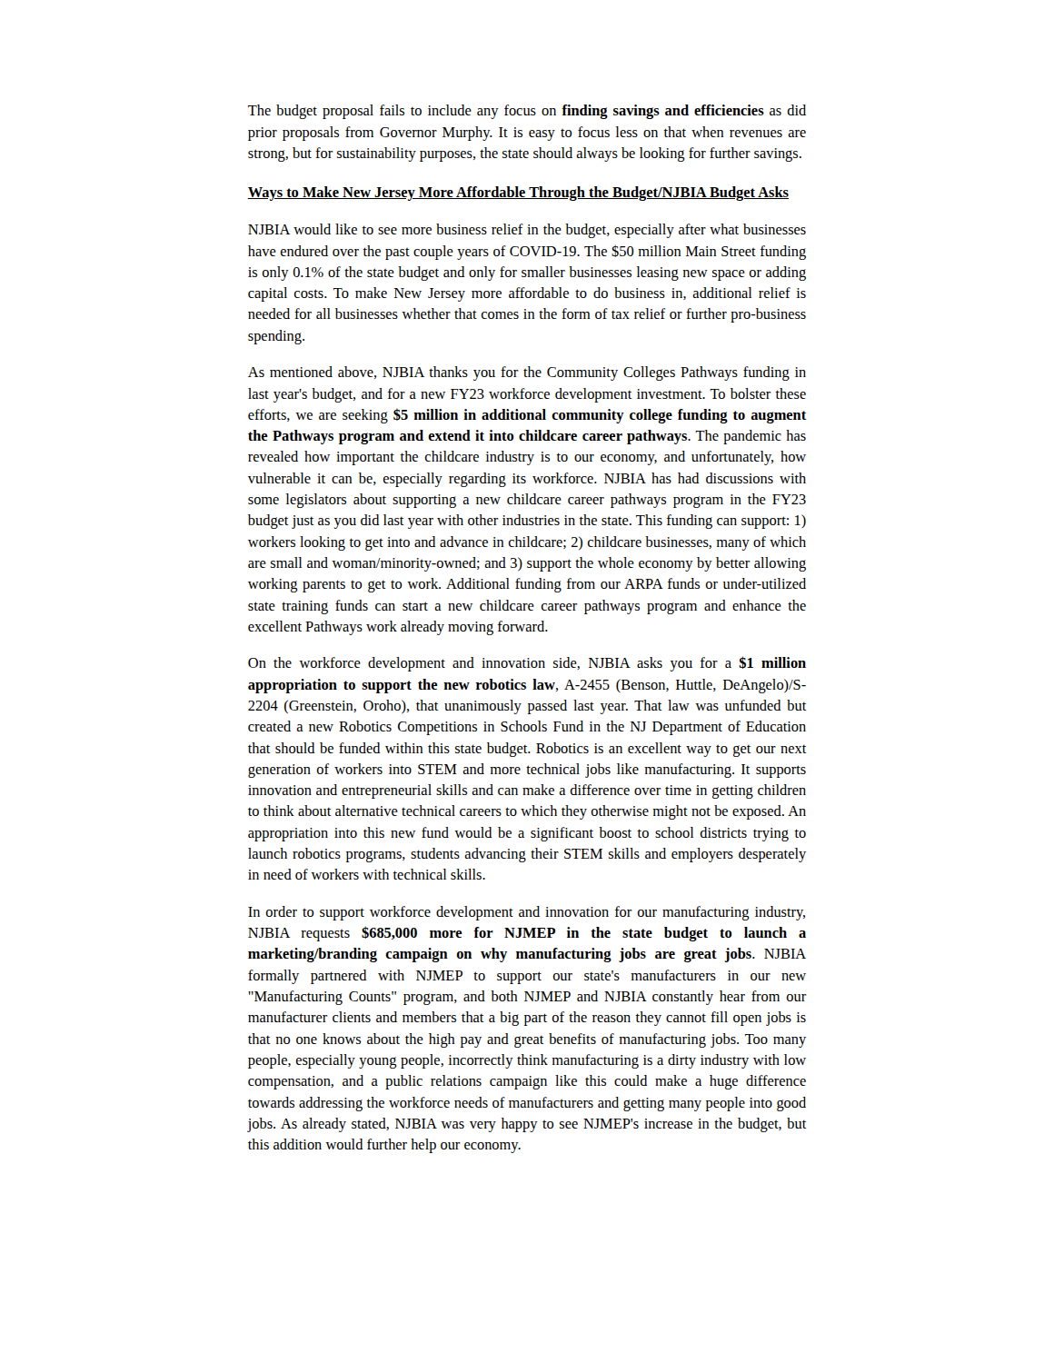The budget proposal fails to include any focus on finding savings and efficiencies as did prior proposals from Governor Murphy. It is easy to focus less on that when revenues are strong, but for sustainability purposes, the state should always be looking for further savings.
Ways to Make New Jersey More Affordable Through the Budget/NJBIA Budget Asks
NJBIA would like to see more business relief in the budget, especially after what businesses have endured over the past couple years of COVID-19. The $50 million Main Street funding is only 0.1% of the state budget and only for smaller businesses leasing new space or adding capital costs. To make New Jersey more affordable to do business in, additional relief is needed for all businesses whether that comes in the form of tax relief or further pro-business spending.
As mentioned above, NJBIA thanks you for the Community Colleges Pathways funding in last year's budget, and for a new FY23 workforce development investment. To bolster these efforts, we are seeking $5 million in additional community college funding to augment the Pathways program and extend it into childcare career pathways. The pandemic has revealed how important the childcare industry is to our economy, and unfortunately, how vulnerable it can be, especially regarding its workforce. NJBIA has had discussions with some legislators about supporting a new childcare career pathways program in the FY23 budget just as you did last year with other industries in the state. This funding can support: 1) workers looking to get into and advance in childcare; 2) childcare businesses, many of which are small and woman/minority-owned; and 3) support the whole economy by better allowing working parents to get to work. Additional funding from our ARPA funds or under-utilized state training funds can start a new childcare career pathways program and enhance the excellent Pathways work already moving forward.
On the workforce development and innovation side, NJBIA asks you for a $1 million appropriation to support the new robotics law, A-2455 (Benson, Huttle, DeAngelo)/S-2204 (Greenstein, Oroho), that unanimously passed last year. That law was unfunded but created a new Robotics Competitions in Schools Fund in the NJ Department of Education that should be funded within this state budget. Robotics is an excellent way to get our next generation of workers into STEM and more technical jobs like manufacturing. It supports innovation and entrepreneurial skills and can make a difference over time in getting children to think about alternative technical careers to which they otherwise might not be exposed. An appropriation into this new fund would be a significant boost to school districts trying to launch robotics programs, students advancing their STEM skills and employers desperately in need of workers with technical skills.
In order to support workforce development and innovation for our manufacturing industry, NJBIA requests $685,000 more for NJMEP in the state budget to launch a marketing/branding campaign on why manufacturing jobs are great jobs. NJBIA formally partnered with NJMEP to support our state's manufacturers in our new "Manufacturing Counts" program, and both NJMEP and NJBIA constantly hear from our manufacturer clients and members that a big part of the reason they cannot fill open jobs is that no one knows about the high pay and great benefits of manufacturing jobs. Too many people, especially young people, incorrectly think manufacturing is a dirty industry with low compensation, and a public relations campaign like this could make a huge difference towards addressing the workforce needs of manufacturers and getting many people into good jobs. As already stated, NJBIA was very happy to see NJMEP's increase in the budget, but this addition would further help our economy.